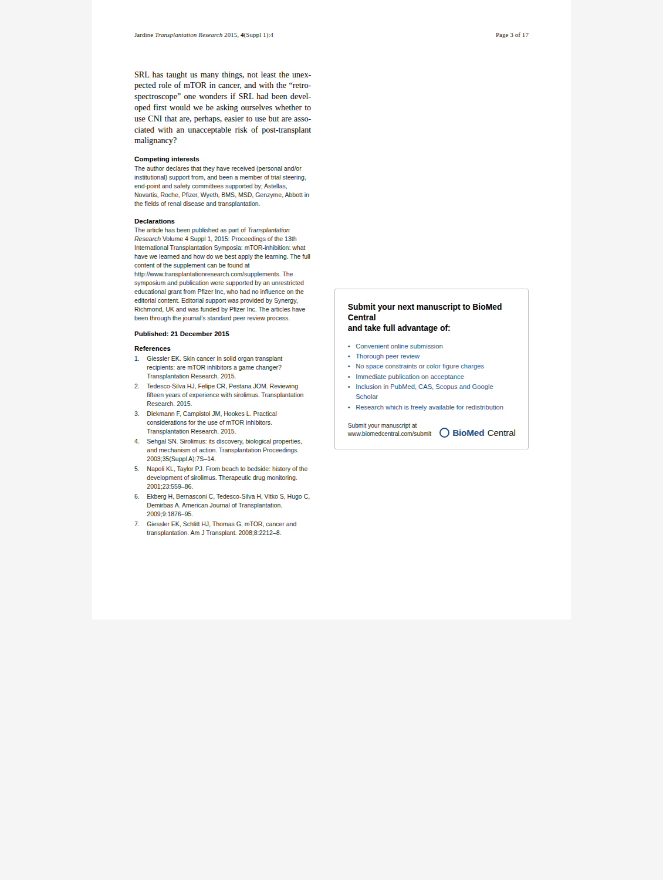Jardine Transplantation Research 2015, 4(Suppl 1):4
Page 3 of 17
SRL has taught us many things, not least the unexpected role of mTOR in cancer, and with the “retrospectroscope” one wonders if SRL had been developed first would we be asking ourselves whether to use CNI that are, perhaps, easier to use but are associated with an unacceptable risk of post-transplant malignancy?
Competing interests
The author declares that they have received (personal and/or institutional) support from, and been a member of trial steering, end-point and safety committees supported by; Astellas, Novartis, Roche, Pfizer, Wyeth, BMS, MSD, Genzyme, Abbott in the fields of renal disease and transplantation.
Declarations
The article has been published as part of Transplantation Research Volume 4 Suppl 1, 2015: Proceedings of the 13th International Transplantation Symposia: mTOR-inhibition: what have we learned and how do we best apply the learning. The full content of the supplement can be found at http://www.transplantationresearch.com/supplements. The symposium and publication were supported by an unrestricted educational grant from Pfizer Inc, who had no influence on the editorial content. Editorial support was provided by Synergy, Richmond, UK and was funded by Pfizer Inc. The articles have been through the journal’s standard peer review process.
Published: 21 December 2015
References
1. Giessler EK. Skin cancer in solid organ transplant recipients: are mTOR inhibitors a game changer? Transplantation Research. 2015.
2. Tedesco-Silva HJ, Felipe CR, Pestana JOM. Reviewing fifteen years of experience with sirolimus. Transplantation Research. 2015.
3. Diekmann F, Campistol JM, Hookes L. Practical considerations for the use of mTOR inhibitors. Transplantation Research. 2015.
4. Sehgal SN. Sirolimus: its discovery, biological properties, and mechanism of action. Transplantation Proceedings. 2003;35(Suppl A):7S–14.
5. Napoli KL, Taylor PJ. From beach to bedside: history of the development of sirolimus. Therapeutic drug monitoring. 2001;23:559–86.
6. Ekberg H, Bernasconi C, Tedesco-Silva H, Vitko S, Hugo C, Demirbas A. American Journal of Transplantation. 2009;9:1876–95.
7. Giessler EK, Schlitt HJ, Thomas G. mTOR, cancer and transplantation. Am J Transplant. 2008;8:2212–8.
Submit your next manuscript to BioMed Central
and take full advantage of:
Convenient online submission
Thorough peer review
No space constraints or color figure charges
Immediate publication on acceptance
Inclusion in PubMed, CAS, Scopus and Google Scholar
Research which is freely available for redistribution
Submit your manuscript at
www.biomedcentral.com/submit
BioMed Central